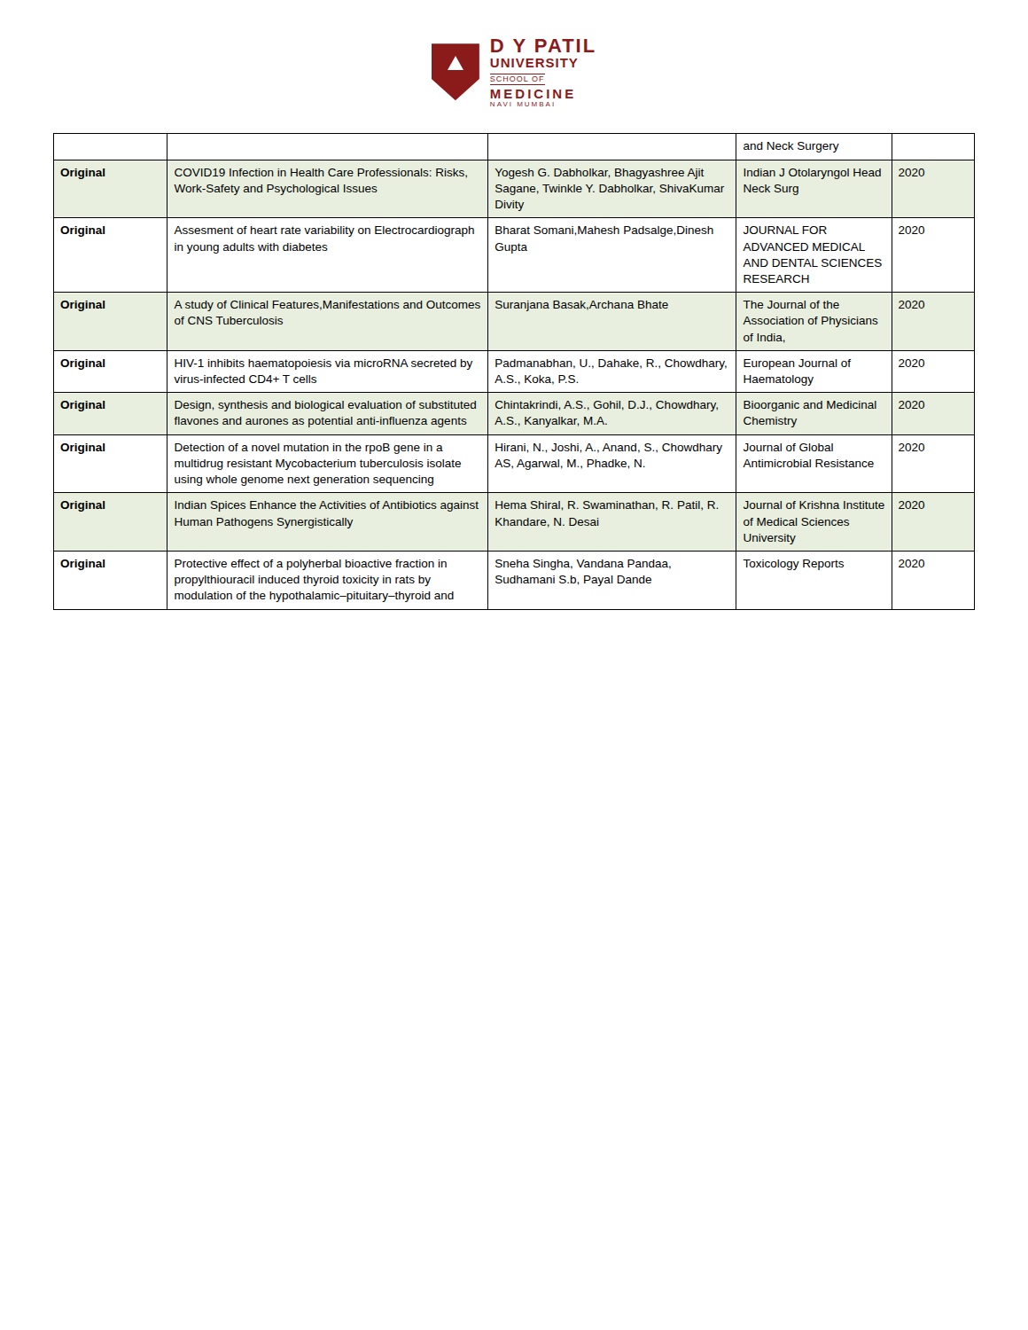D Y PATIL
UNIVERSITY
SCHOOL OF
MEDICINE
NAVI MUMBAI
| | | | and Neck Surgery | |
| Original | COVID19 Infection in Health Care Professionals: Risks, Work-Safety and Psychological Issues | Yogesh G. Dabholkar, Bhagyashree Ajit Sagane, Twinkle Y. Dabholkar, ShivaKumar Divity | Indian J Otolaryngol Head Neck Surg | 2020 |
| Original | Assesment of heart rate variability on Electrocardiograph in young adults with diabetes | Bharat Somani,Mahesh Padsalge,Dinesh Gupta | JOURNAL FOR ADVANCED MEDICAL AND DENTAL SCIENCES RESEARCH | 2020 |
| Original | A study of Clinical Features,Manifestations and Outcomes of CNS Tuberculosis | Suranjana Basak,Archana Bhate | The Journal of the Association of Physicians of India, | 2020 |
| Original | HIV-1 inhibits haematopoiesis via microRNA secreted by virus-infected CD4+ T cells | Padmanabhan, U., Dahake, R., Chowdhary, A.S., Koka, P.S. | European Journal of Haematology | 2020 |
| Original | Design, synthesis and biological evaluation of substituted flavones and aurones as potential anti-influenza agents | Chintakrindi, A.S., Gohil, D.J., Chowdhary, A.S., Kanyalkar, M.A. | Bioorganic and Medicinal Chemistry | 2020 |
| Original | Detection of a novel mutation in the rpoB gene in a multidrug resistant Mycobacterium tuberculosis isolate using whole genome next generation sequencing | Hirani, N., Joshi, A., Anand, S., Chowdhary AS, Agarwal, M., Phadke, N. | Journal of Global Antimicrobial Resistance | 2020 |
| Original | Indian Spices Enhance the Activities of Antibiotics against Human Pathogens Synergistically | Hema Shiral, R. Swaminathan, R. Patil, R. Khandare, N. Desai | Journal of Krishna Institute of Medical Sciences University | 2020 |
| Original | Protective effect of a polyherbal bioactive fraction in propylthiouracil induced thyroid toxicity in rats by modulation of the hypothalamic–pituitary–thyroid and | Sneha Singha, Vandana Pandaa, Sudhamani S.b, Payal Dande | Toxicology Reports | 2020 |